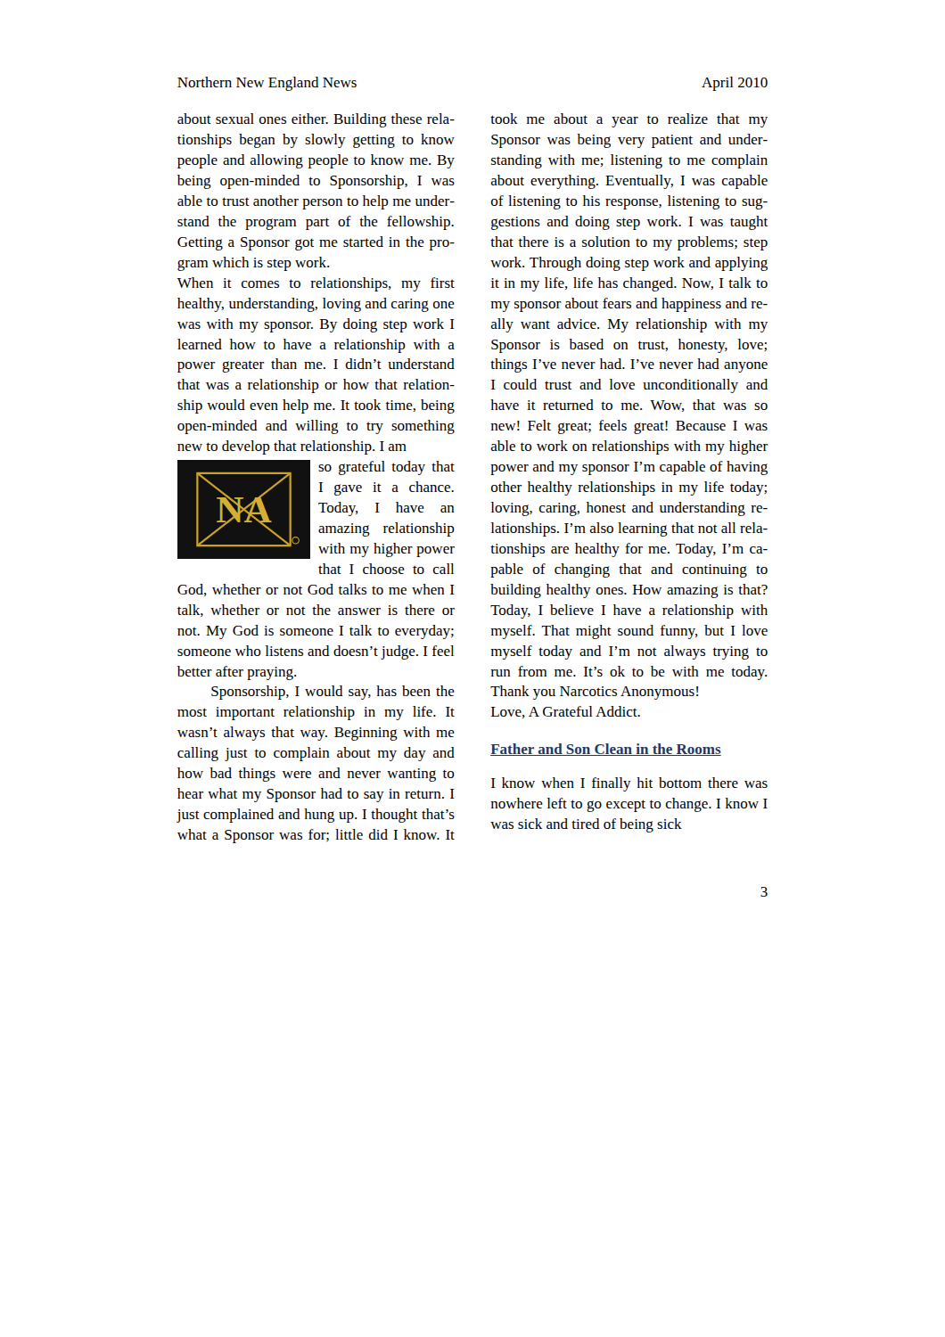Northern New England News
April 2010
about sexual ones either. Building these relationships began by slowly getting to know people and allowing people to know me. By being open-minded to Sponsorship, I was able to trust another person to help me understand the program part of the fellowship. Getting a Sponsor got me started in the program which is step work.
When it comes to relationships, my first healthy, understanding, loving and caring one was with my sponsor. By doing step work I learned how to have a relationship with a power greater than me. I didn’t understand that was a relationship or how that relationship would even help me. It took time, being open-minded and willing to try something new to develop that relationship. I am
so grateful today that I gave it a chance. Today, I have an amazing relationship with my higher power that I choose to call God, whether or not God talks to me when I talk, whether or not the answer is there or not. My God is someone I talk to everyday; someone who listens and doesn’t judge. I feel better after praying.
Sponsorship, I would say, has been the most important relationship in my life. It wasn’t always that way. Beginning with me calling just to complain about my day and how bad things were and never wanting to hear what my Sponsor had to say in return. I just complained and hung up. I thought that’s what a Sponsor was for; little did I know. It took me about a year to realize that my Sponsor was being very patient and understanding with me; listening to me complain about everything. Eventually, I was capable of listening to his response, listening to suggestions and doing step work. I was taught that there is a solution to my problems; step work. Through doing step work and applying it in my life, life has changed. Now, I talk to my sponsor about fears and happiness and really want advice. My relationship with my Sponsor is based on trust, honesty, love; things I’ve never had. I’ve never had anyone I could trust and love unconditionally and have it returned to me. Wow, that was so new! Felt great; feels great! Because I was able to work on relationships with my higher power and my sponsor I’m capable of having other healthy relationships in my life today; loving, caring, honest and understanding relationships. I’m also learning that not all relationships are healthy for me. Today, I’m capable of changing that and continuing to building healthy ones. How amazing is that? Today, I believe I have a relationship with myself. That might sound funny, but I love myself today and I’m not always trying to run from me. It’s ok to be with me today. Thank you Narcotics Anonymous!
Love, A Grateful Addict.
Father and Son Clean in the Rooms
I know when I finally hit bottom there was nowhere left to go except to change. I know I was sick and tired of being sick
3